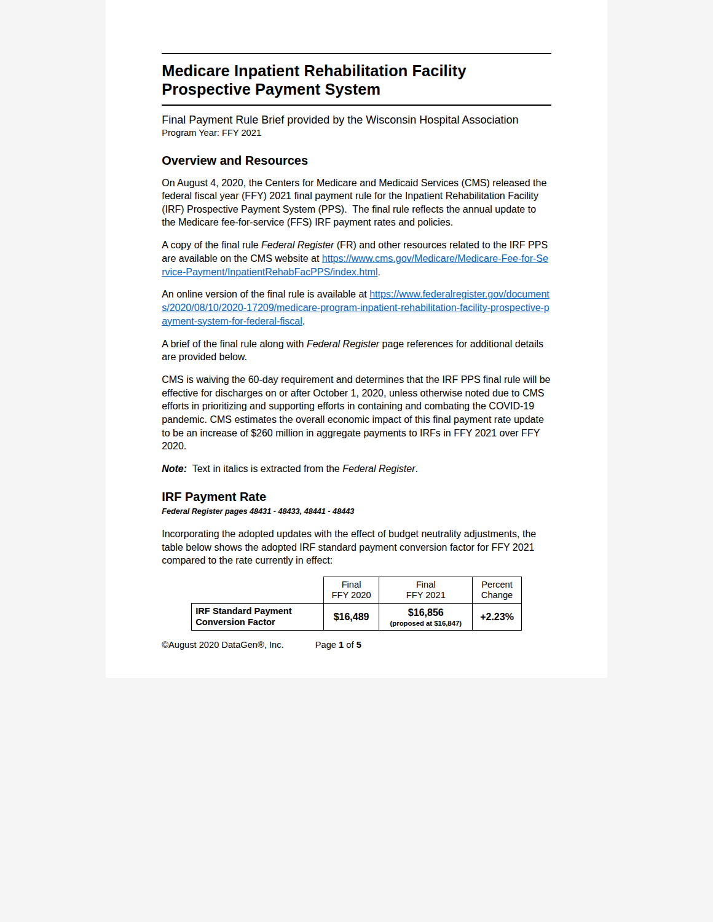Medicare Inpatient Rehabilitation Facility
Prospective Payment System
Final Payment Rule Brief provided by the Wisconsin Hospital Association
Program Year: FFY 2021
Overview and Resources
On August 4, 2020, the Centers for Medicare and Medicaid Services (CMS) released the federal fiscal year (FFY) 2021 final payment rule for the Inpatient Rehabilitation Facility (IRF) Prospective Payment System (PPS). The final rule reflects the annual update to the Medicare fee-for-service (FFS) IRF payment rates and policies.
A copy of the final rule Federal Register (FR) and other resources related to the IRF PPS are available on the CMS website at https://www.cms.gov/Medicare/Medicare-Fee-for-Service-Payment/InpatientRehabFacPPS/index.html.
An online version of the final rule is available at https://www.federalregister.gov/documents/2020/08/10/2020-17209/medicare-program-inpatient-rehabilitation-facility-prospective-payment-system-for-federal-fiscal.
A brief of the final rule along with Federal Register page references for additional details are provided below.
CMS is waiving the 60-day requirement and determines that the IRF PPS final rule will be effective for discharges on or after October 1, 2020, unless otherwise noted due to CMS efforts in prioritizing and supporting efforts in containing and combating the COVID-19 pandemic. CMS estimates the overall economic impact of this final payment rate update to be an increase of $260 million in aggregate payments to IRFs in FFY 2021 over FFY 2020.
Note: Text in italics is extracted from the Federal Register.
IRF Payment Rate
Federal Register pages 48431 - 48433, 48441 - 48443
Incorporating the adopted updates with the effect of budget neutrality adjustments, the table below shows the adopted IRF standard payment conversion factor for FFY 2021 compared to the rate currently in effect:
| | Final FFY 2020 | Final FFY 2021 | Percent Change |
| IRF Standard Payment Conversion Factor | $16,489 | $16,856 (proposed at $16,847) | +2.23% |
©August 2020 DataGen®, Inc.
Page 1 of 5